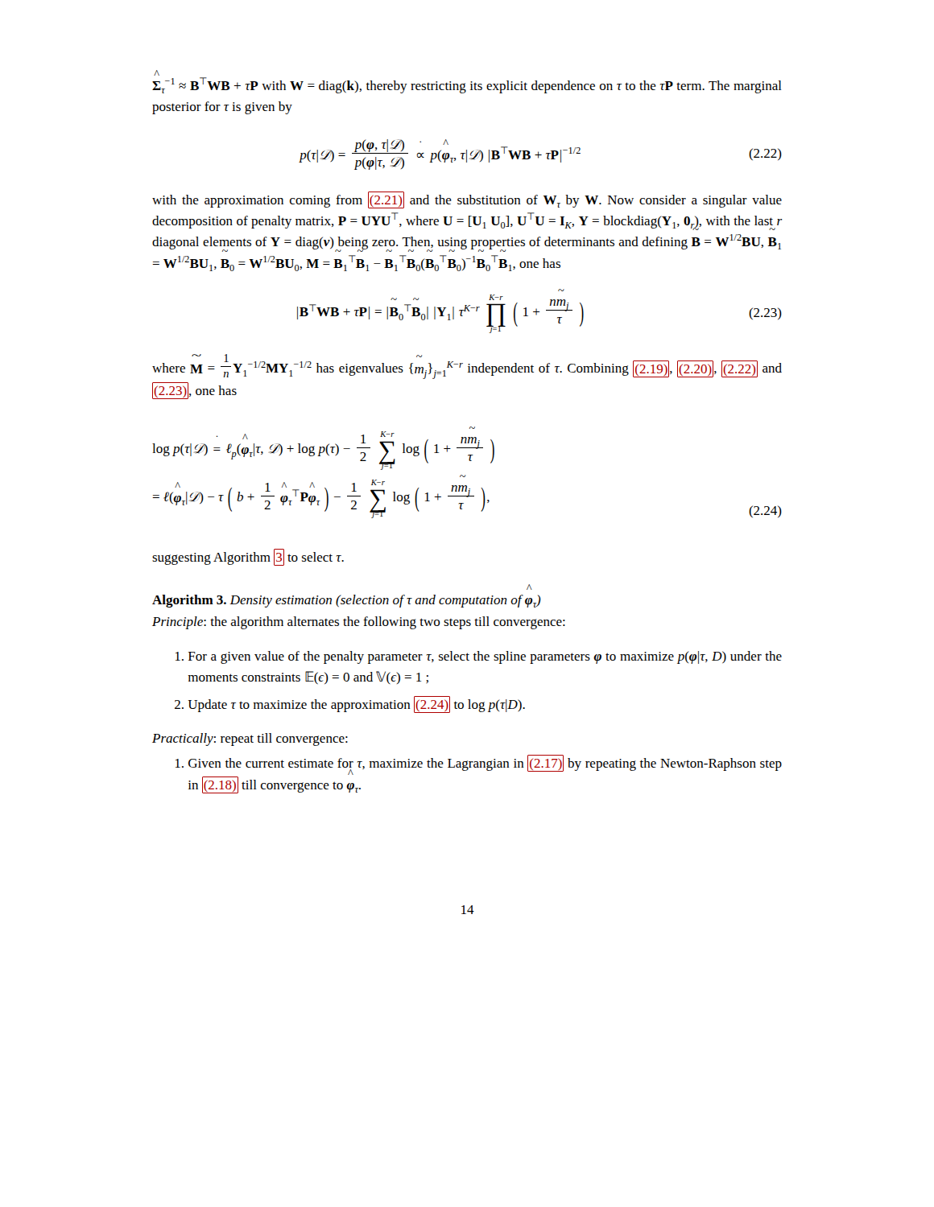^Στ−1 ≈ B⊤WB + τP with W = diag(k), thereby restricting its explicit dependence on τ to the τP term. The marginal posterior for τ is given by
p(τ|𝒟) = p(φ, τ|𝒟) p(φ|τ, 𝒟) ·∝ p(^φτ, τ|𝒟) |B⊤WB + τP|−1/2
(2.22)
with the approximation coming from (2.21) and the substitution of Wτ by W. Now consider a singular value decomposition of penalty matrix, P = UΥU⊤, where U = [U1 U0], U⊤U = IK, Υ = blockdiag(Υ1, 0r), with the last r diagonal elements of Υ = diag(v) being zero. Then, using properties of determinants and defining ~B = W1/2BU, ~B1 = W1/2BU1, ~B0 = W1/2BU0, M = ~B1⊤~B1 − ~B1⊤~B0(~B0⊤~B0)−1~B0⊤~B1, one has
|B⊤WB + τP| = |~B0⊤~B0| |Υ1| τK−r K−r ∏ j=1 ( 1 + n~mj τ )
(2.23)
where ~M = 1 n Υ1−1/2MΥ1−1/2 has eigenvalues {~mj}j=1K−r independent of τ. Combining (2.19), (2.20), (2.22) and (2.23), one has
log p(τ|𝒟) ·= ℓp(^φτ|τ, 𝒟) + log p(τ) − 12 K−r ∑ j=1 log ( 1 + n~mj τ ) = ℓ(^φτ|𝒟) − τ ( b + 12 ^φτ⊤P^φτ ) − 12 K−r ∑ j=1 log ( 1 + n~mj τ ),
(2.24)
suggesting Algorithm 3 to select τ.
Algorithm 3. Density estimation (selection of τ and computation of ^φτ)
Principle: the algorithm alternates the following two steps till convergence:
For a given value of the penalty parameter τ, select the spline parameters φ to maximize p(φ|τ, D) under the moments constraints 𝔼(ϵ) = 0 and 𝕍(ϵ) = 1 ;
Update τ to maximize the approximation (2.24) to log p(τ|D).
Practically: repeat till convergence:
Given the current estimate for τ, maximize the Lagrangian in (2.17) by repeating the Newton-Raphson step in (2.18) till convergence to ^φτ.
14